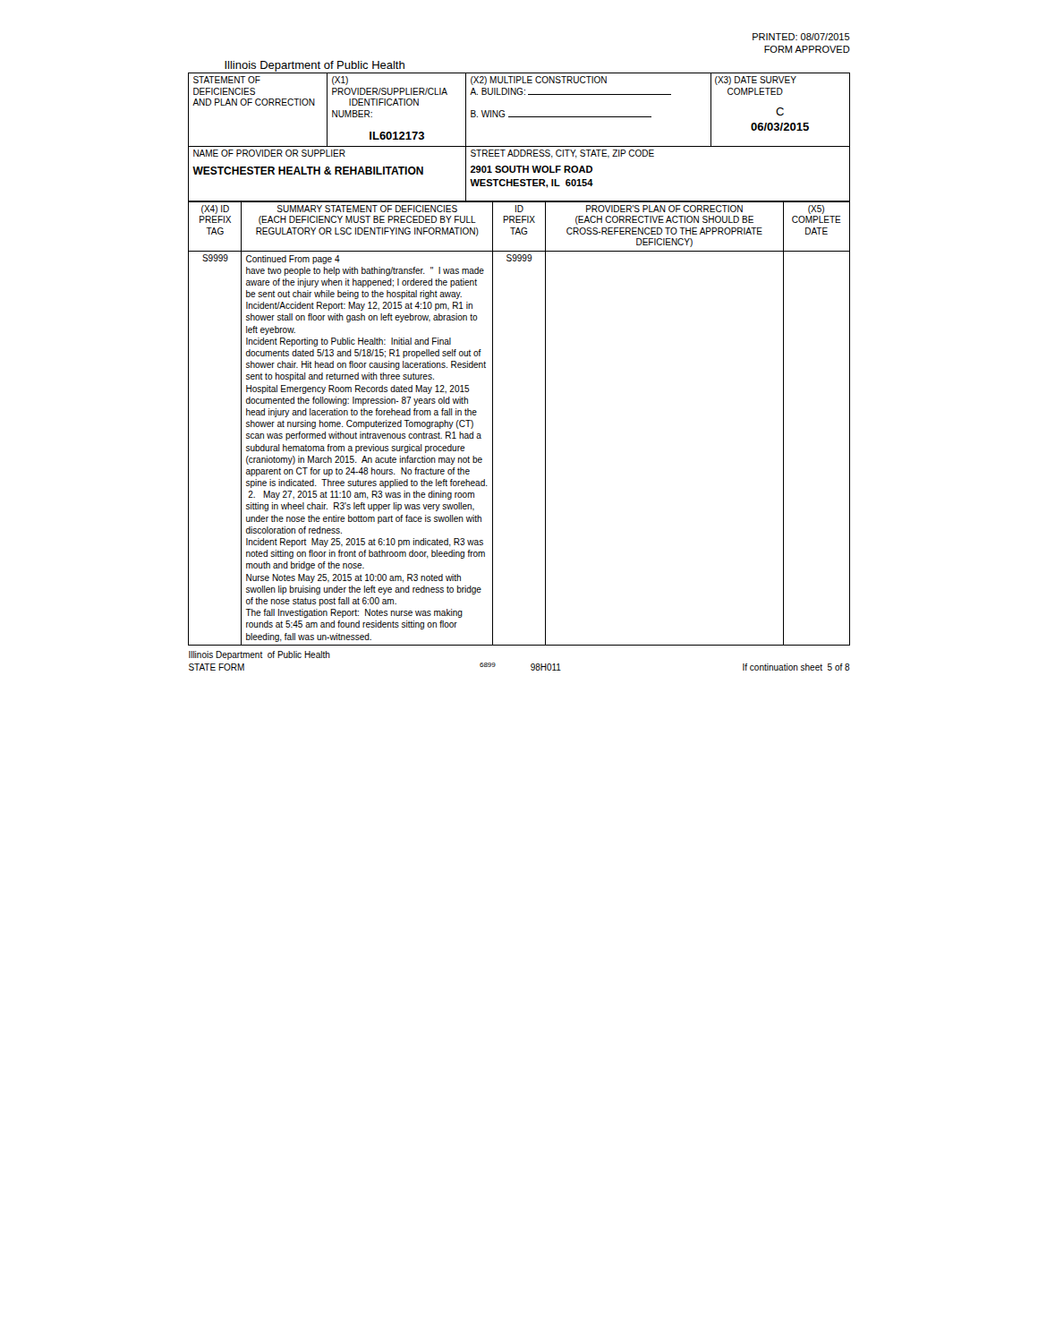PRINTED: 08/07/2015
FORM APPROVED
Illinois Department of Public Health
| STATEMENT OF DEFICIENCIES AND PLAN OF CORRECTION | (X1) PROVIDER/SUPPLIER/CLIA IDENTIFICATION NUMBER: IL6012173 | (X2) MULTIPLE CONSTRUCTION A. BUILDING: B. WING | (X3) DATE SURVEY COMPLETED C 06/03/2015 |
| NAME OF PROVIDER OR SUPPLIER WESTCHESTER HEALTH & REHABILITATION | STREET ADDRESS, CITY, STATE, ZIP CODE 2901 SOUTH WOLF ROAD WESTCHESTER, IL 60154 |
| (X4) ID PREFIX TAG | SUMMARY STATEMENT OF DEFICIENCIES (EACH DEFICIENCY MUST BE PRECEDED BY FULL REGULATORY OR LSC IDENTIFYING INFORMATION) | ID PREFIX TAG | PROVIDER'S PLAN OF CORRECTION (EACH CORRECTIVE ACTION SHOULD BE CROSS-REFERENCED TO THE APPROPRIATE DEFICIENCY) | (X5) COMPLETE DATE |
| S9999 | Continued From page 4 have two people to help with bathing/transfer. " I was made aware of the injury when it happened; I ordered the patient be sent out chair while being to the hospital right away. Incident/Accident Report: May 12, 2015 at 4:10 pm, R1 in shower stall on floor with gash on left eyebrow, abrasion to left eyebrow. Incident Reporting to Public Health: Initial and Final documents dated 5/13 and 5/18/15; R1 propelled self out of shower chair. Hit head on floor causing lacerations. Resident sent to hospital and returned with three sutures. Hospital Emergency Room Records dated May 12, 2015 documented the following: Impression- 87 years old with head injury and laceration to the forehead from a fall in the shower at nursing home. Computerized Tomography (CT) scan was performed without intravenous contrast. R1 had a subdural hematoma from a previous surgical procedure (craniotomy) in March 2015. An acute infarction may not be apparent on CT for up to 24-48 hours. No fracture of the spine is indicated. Three sutures applied to the left forehead. 2. May 27, 2015 at 11:10 am, R3 was in the dining room sitting in wheel chair. R3's left upper lip was very swollen, under the nose the entire bottom part of face is swollen with discoloration of redness. Incident Report May 25, 2015 at 6:10 pm indicated, R3 was noted sitting on floor in front of bathroom door, bleeding from mouth and bridge of the nose. Nurse Notes May 25, 2015 at 10:00 am, R3 noted with swollen lip bruising under the left eye and redness to bridge of the nose status post fall at 6:00 am. The fall Investigation Report: Notes nurse was making rounds at 5:45 am and found residents sitting on floor bleeding, fall was un-witnessed. | S9999 | | |
Illinois Department of Public Health
STATE FORM
6899 98H011
If continuation sheet 5 of 8